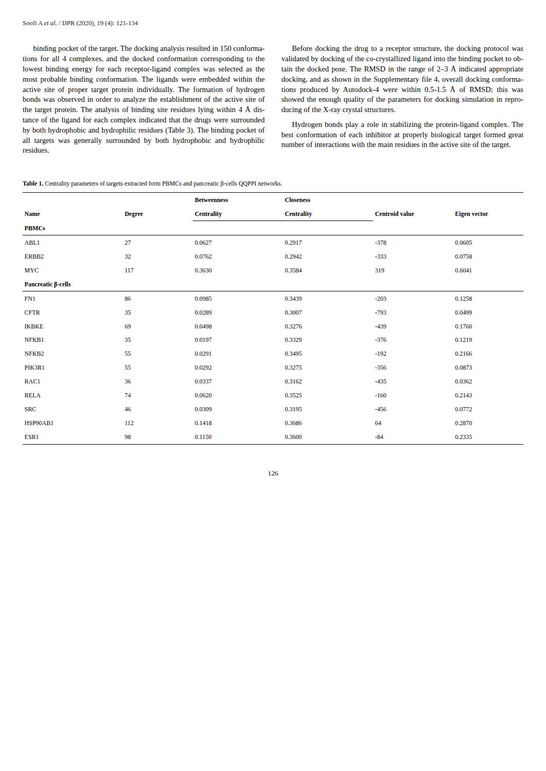Soofi A et al. / IJPR (2020), 19 (4): 121-134
binding pocket of the target. The docking analysis resulted in 150 conformations for all 4 complexes, and the docked conformation corresponding to the lowest binding energy for each receptor-ligand complex was selected as the most probable binding conformation. The ligands were embedded within the active site of proper target protein individually. The formation of hydrogen bonds was observed in order to analyze the establishment of the active site of the target protein. The analysis of binding site residues lying within 4 Å distance of the ligand for each complex indicated that the drugs were surrounded by both hydrophobic and hydrophilic residues (Table 3). The binding pocket of all targets was generally surrounded by both hydrophobic and hydrophilic residues.
Before docking the drug to a receptor structure, the docking protocol was validated by docking of the co-crystallized ligand into the binding pocket to obtain the docked pose. The RMSD in the range of 2–3 Å indicated appropriate docking, and as shown in the Supplementary file 4, overall docking conformations produced by Autodock-4 were within 0.5-1.5 Å of RMSD; this was showed the enough quality of the parameters for docking simulation in reproducing of the X-ray crystal structures.
Hydrogen bonds play a role in stabilizing the protein-ligand complex. The best conformation of each inhibitor at properly biological target formed great number of interactions with the main residues in the active site of the target.
Table 1. Centrality parameters of targets extracted form PBMCs and pancreatic β-cells QQPPI networks.
| Name | Degree | Betweenness | Closeness | Centroid value | Eigen vector |
| --- | --- | --- | --- | --- | --- |
| Centrality | Centrality |
| PBMCs |
| ABL1 | 27 | 0.0627 | 0.2917 | -378 | 0.0605 |
| ERBB2 | 32 | 0.0762 | 0.2942 | -333 | 0.0758 |
| MYC | 117 | 0.3630 | 0.3584 | 319 | 0.6041 |
| Pancreatic β-cells |
| FN1 | 86 | 0.0985 | 0.3439 | -203 | 0.1258 |
| CFTR | 35 | 0.0289 | 0.3007 | -793 | 0.0499 |
| IKBKE | 69 | 0.0498 | 0.3276 | -439 | 0.1760 |
| NFKB1 | 35 | 0.0197 | 0.3329 | -376 | 0.1219 |
| NFKB2 | 55 | 0.0291 | 0.3495 | -192 | 0.2166 |
| PIK3R1 | 55 | 0.0292 | 0.3275 | -356 | 0.0873 |
| RAC1 | 36 | 0.0337 | 0.3162 | -435 | 0.0362 |
| RELA | 74 | 0.0620 | 0.3525 | -160 | 0.2143 |
| SRC | 46 | 0.0309 | 0.3195 | -456 | 0.0772 |
| HSP90AB1 | 112 | 0.1418 | 0.3686 | 64 | 0.2870 |
| ESR1 | 98 | 0.1150 | 0.3600 | -84 | 0.2335 |
126